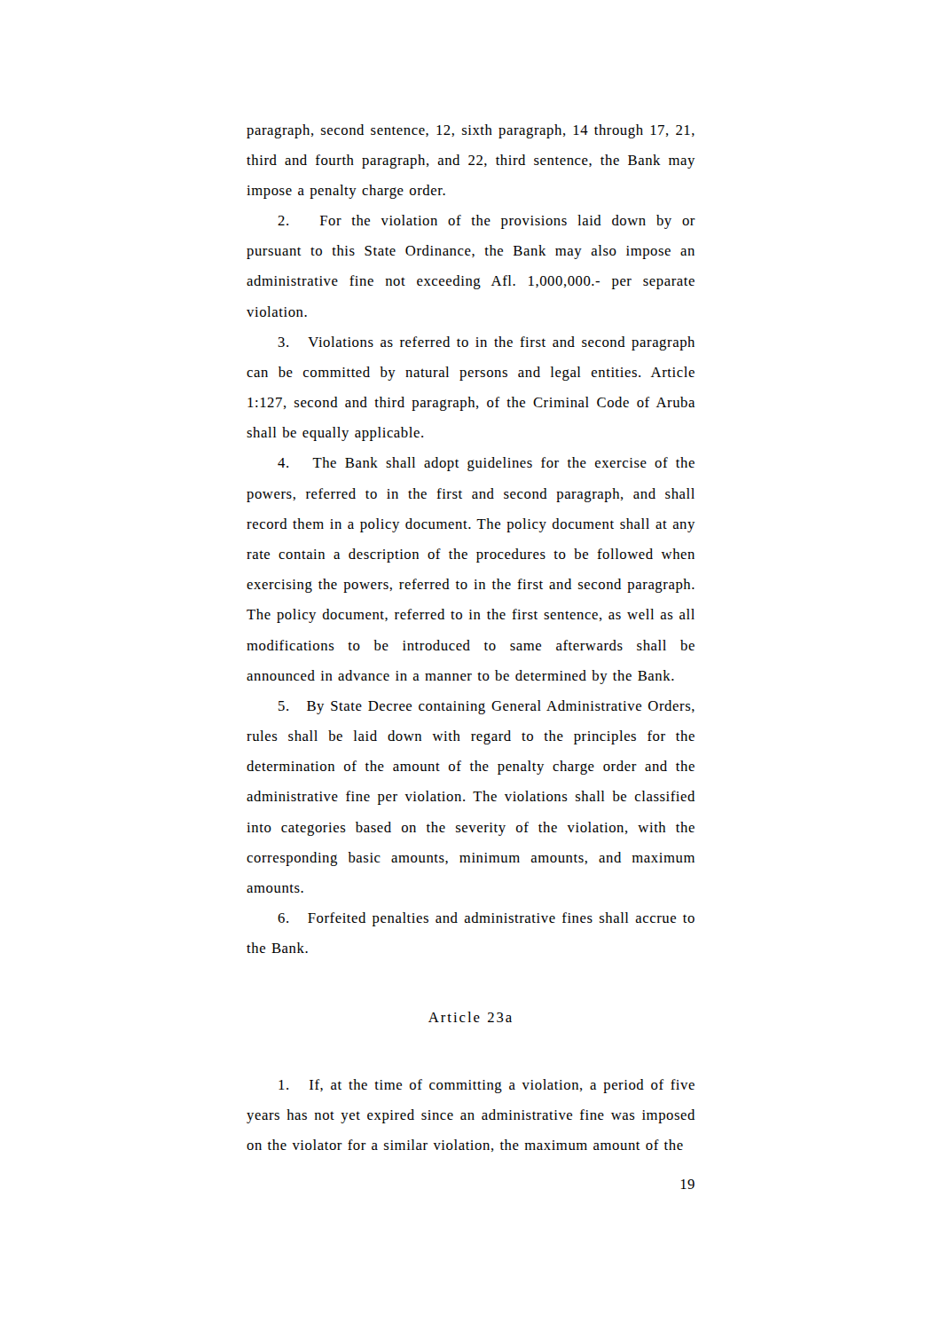paragraph, second sentence, 12, sixth paragraph, 14 through 17, 21, third and fourth paragraph, and 22, third sentence, the Bank may impose a penalty charge order.
2. For the violation of the provisions laid down by or pursuant to this State Ordinance, the Bank may also impose an administrative fine not exceeding Afl. 1,000,000.- per separate violation.
3. Violations as referred to in the first and second paragraph can be committed by natural persons and legal entities. Article 1:127, second and third paragraph, of the Criminal Code of Aruba shall be equally applicable.
4. The Bank shall adopt guidelines for the exercise of the powers, referred to in the first and second paragraph, and shall record them in a policy document. The policy document shall at any rate contain a description of the procedures to be followed when exercising the powers, referred to in the first and second paragraph. The policy document, referred to in the first sentence, as well as all modifications to be introduced to same afterwards shall be announced in advance in a manner to be determined by the Bank.
5. By State Decree containing General Administrative Orders, rules shall be laid down with regard to the principles for the determination of the amount of the penalty charge order and the administrative fine per violation. The violations shall be classified into categories based on the severity of the violation, with the corresponding basic amounts, minimum amounts, and maximum amounts.
6. Forfeited penalties and administrative fines shall accrue to the Bank.
Article 23a
1. If, at the time of committing a violation, a period of five years has not yet expired since an administrative fine was imposed on the violator for a similar violation, the maximum amount of the
19